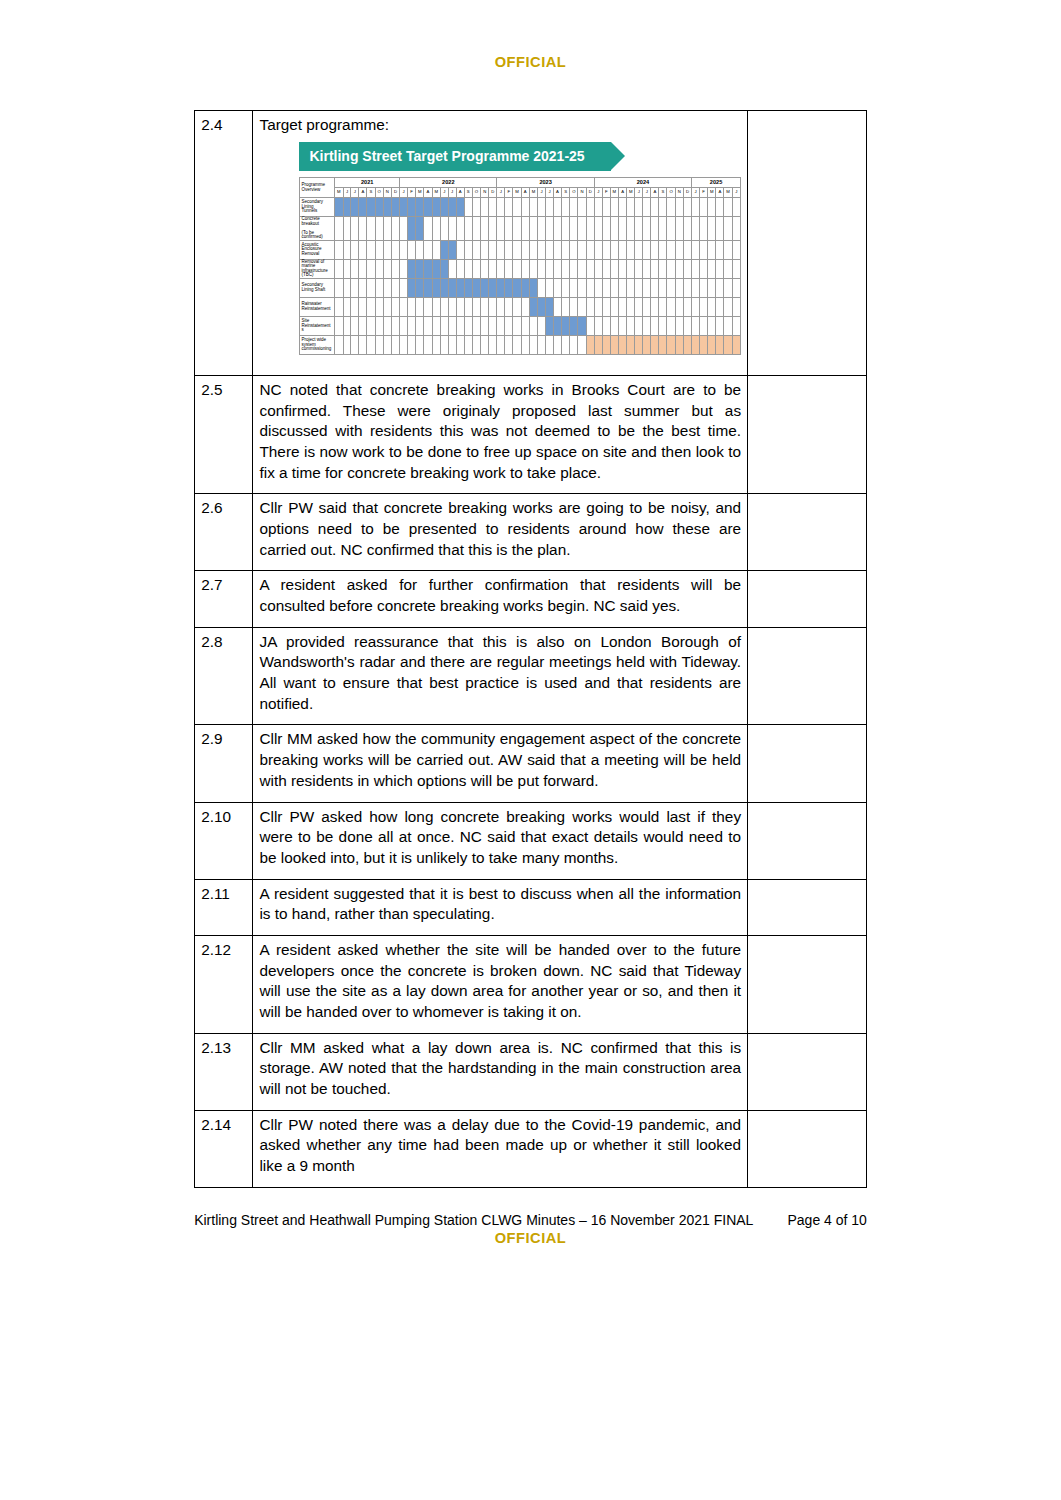OFFICIAL
| 2.4 | Target programme: Kirtling Street Target Programme 2021-25 / Programme Overview / 2021 / 2022 / 2023 / 2024 / 2025 / / --- / --- / --- / --- / --- / --- / / M / J / J / A / S / O / N / D / J / F / M / A / M / J / J / A / S / O / N / D / J / F / M / A / M / J / J / A / S / O / N / D / J / F / M / A / M / J / J / A / S / O / N / D / J / F / M / A / M / J / / Secondary Lining Tunnels / / / / / / / / / / / / / / / / / / / / / / / / / / / / / / / / / / / / / / / / / / / / / / / / / / / / Concrete breakout (To be confirmed) / / / / / / / / / / / / / / / / / / / / / / / / / / / / / / / / / / / / / / / / / / / / / / / / / / / / Acoustic Enclosure Removal / / / / / / / / / / / / / / / / / / / / / / / / / / / / / / / / / / / / / / / / / / / / / / / / / / / / Removal of marine infrastructure (TBC) / / / / / / / / / / / / / / / / / / / / / / / / / / / / / / / / / / / / / / / / / / / / / / / / / / / / Secondary Lining Shaft / / / / / / / / / / / / / / / / / / / / / / / / / / / / / / / / / / / / / / / / / / / / / / / / / / / / Rainwater Reinstatement / / / / / / / / / / / / / / / / / / / / / / / / / / / / / / / / / / / / / / / / / / / / / / / / / / / / Site Reinstatement s / / / / / / / / / / / / / / / / / / / / / / / / / / / / / / / / / / / / / / / / / / / / / / / / / / / / Project wide system commissioning / / / / / / / / / / / / / / / / / / / / / / / / / / / / / / / / / / / / / / / / / / / / / / / / / / / | |
| 2.5 | NC noted that concrete breaking works in Brooks Court are to be confirmed. These were originaly proposed last summer but as discussed with residents this was not deemed to be the best time. There is now work to be done to free up space on site and then look to fix a time for concrete breaking work to take place. | |
| 2.6 | Cllr PW said that concrete breaking works are going to be noisy, and options need to be presented to residents around how these are carried out. NC confirmed that this is the plan. | |
| 2.7 | A resident asked for further confirmation that residents will be consulted before concrete breaking works begin. NC said yes. | |
| 2.8 | JA provided reassurance that this is also on London Borough of Wandsworth's radar and there are regular meetings held with Tideway. All want to ensure that best practice is used and that residents are notified. | |
| 2.9 | Cllr MM asked how the community engagement aspect of the concrete breaking works will be carried out. AW said that a meeting will be held with residents in which options will be put forward. | |
| 2.10 | Cllr PW asked how long concrete breaking works would last if they were to be done all at once. NC said that exact details would need to be looked into, but it is unlikely to take many months. | |
| 2.11 | A resident suggested that it is best to discuss when all the information is to hand, rather than speculating. | |
| 2.12 | A resident asked whether the site will be handed over to the future developers once the concrete is broken down. NC said that Tideway will use the site as a lay down area for another year or so, and then it will be handed over to whomever is taking it on. | |
| 2.13 | Cllr MM asked what a lay down area is. NC confirmed that this is storage. AW noted that the hardstanding in the main construction area will not be touched. | |
| 2.14 | Cllr PW noted there was a delay due to the Covid-19 pandemic, and asked whether any time had been made up or whether it still looked like a 9 month | |
Kirtling Street and Heathwall Pumping Station CLWG Minutes – 16 November 2021 FINAL
Page 4 of 10
OFFICIAL